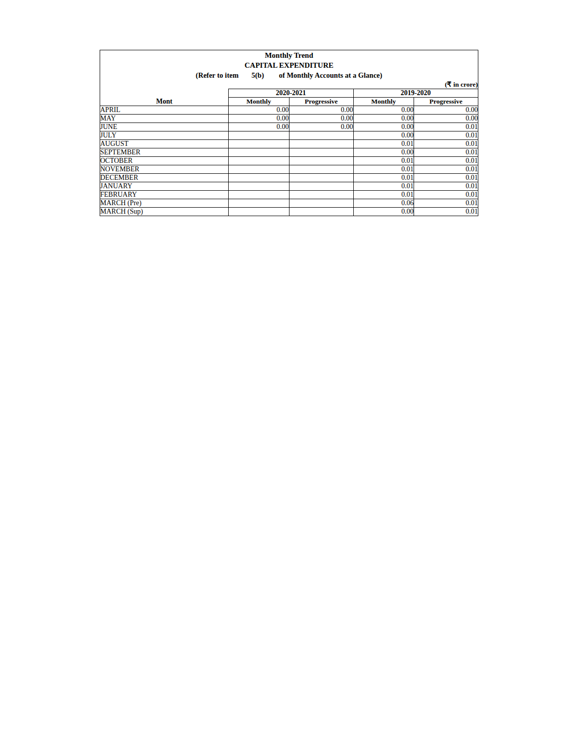| Monthly Trend CAPITAL EXPENDITURE (Refer to item 5(b) of Monthly Accounts at a Glance) |
| ( ₹ in crore) |
| Mont | 2020-2021 | 2019-2020 |
| Monthly | Progressive | Monthly | Progressive |
| APRIL | 0.00 | 0.00 | 0.00 | 0.00 |
| MAY | 0.00 | 0.00 | 0.00 | 0.00 |
| JUNE | 0.00 | 0.00 | 0.00 | 0.01 |
| JULY | | | 0.00 | 0.01 |
| AUGUST | | | 0.01 | 0.01 |
| SEPTEMBER | | | 0.00 | 0.01 |
| OCTOBER | | | 0.01 | 0.01 |
| NOVEMBER | | | 0.01 | 0.01 |
| DECEMBER | | | 0.01 | 0.01 |
| JANUARY | | | 0.01 | 0.01 |
| FEBRUARY | | | 0.01 | 0.01 |
| MARCH (Pre) | | | 0.06 | 0.01 |
| MARCH (Sup) | | | 0.00 | 0.01 |